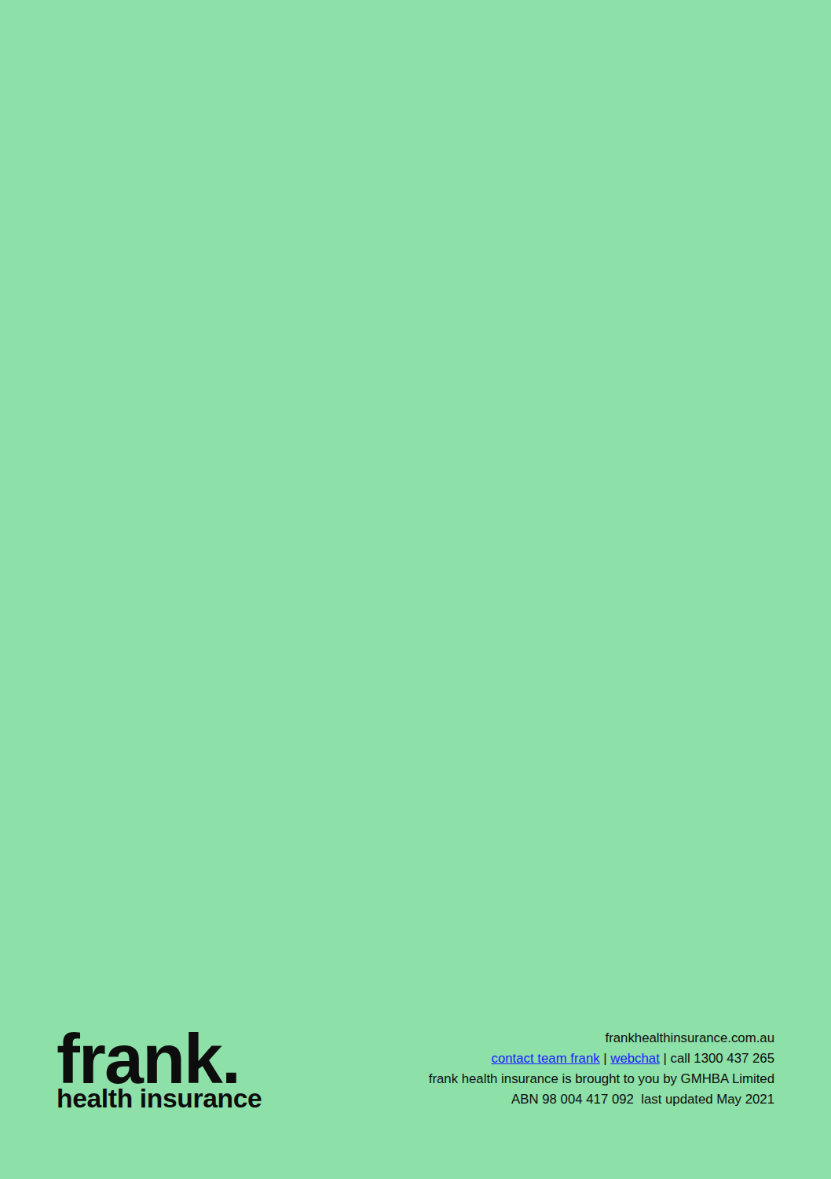frank. health insurance
frankhealthinsurance.com.au
contact team frank | webchat | call 1300 437 265
frank health insurance is brought to you by GMHBA Limited
ABN 98 004 417 092 last updated May 2021